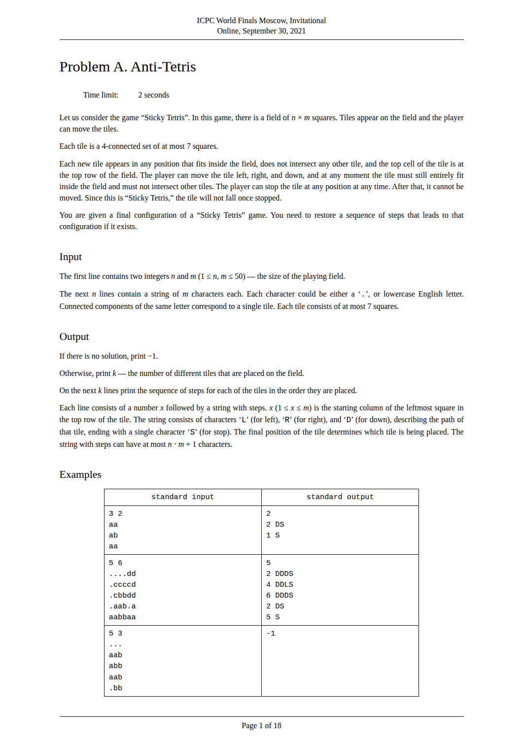ICPC World Finals Moscow, Invitational
Online, September 30, 2021
Problem A. Anti-Tetris
Time limit: 2 seconds
Let us consider the game “Sticky Tetris”. In this game, there is a field of n × m squares. Tiles appear on the field and the player can move the tiles.
Each tile is a 4-connected set of at most 7 squares.
Each new tile appears in any position that fits inside the field, does not intersect any other tile, and the top cell of the tile is at the top row of the field. The player can move the tile left, right, and down, and at any moment the tile must still entirely fit inside the field and must not intersect other tiles. The player can stop the tile at any position at any time. After that, it cannot be moved. Since this is “Sticky Tetris,” the tile will not fall once stopped.
You are given a final configuration of a “Sticky Tetris” game. You need to restore a sequence of steps that leads to that configuration if it exists.
Input
The first line contains two integers n and m (1 ≤ n, m ≤ 50) — the size of the playing field.
The next n lines contain a string of m characters each. Each character could be either a ‘.’, or lowercase English letter. Connected components of the same letter correspond to a single tile. Each tile consists of at most 7 squares.
Output
If there is no solution, print −1.
Otherwise, print k — the number of different tiles that are placed on the field.
On the next k lines print the sequence of steps for each of the tiles in the order they are placed.
Each line consists of a number x followed by a string with steps. x (1 ≤ x ≤ m) is the starting column of the leftmost square in the top row of the tile. The string consists of characters ‘L’ (for left), ‘R’ (for right), and ‘D’ (for down), describing the path of that tile, ending with a single character ‘S’ (for stop). The final position of the tile determines which tile is being placed. The string with steps can have at most n · m + 1 characters.
Examples
| standard input | standard output |
| --- | --- |
| 3 2 aa ab aa | 2 2 DS 1 S |
| 5 6 ....dd .ccccd .cbbdd .aab.a aabbaa | 5 2 DDDS 4 DDLS 6 DDDS 2 DS 5 S |
| 5 3 ... aab abb aab .bb | -1 |
Page 1 of 18